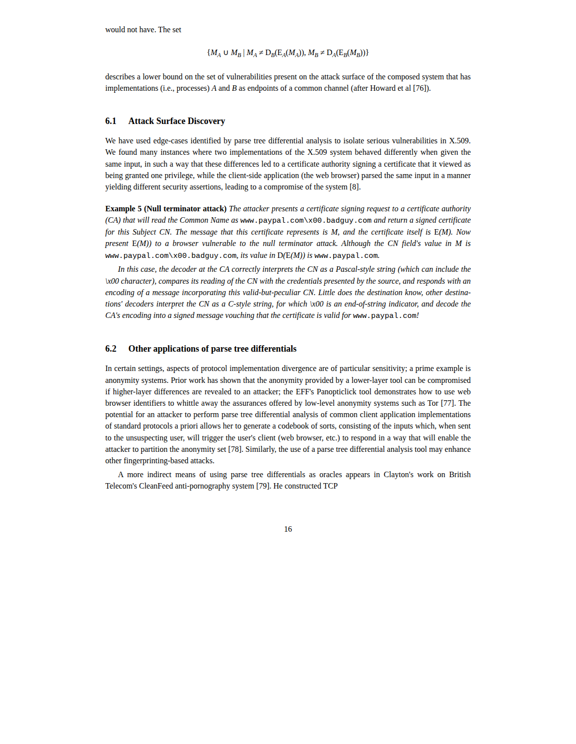would not have. The set
{MA ∪ MB | MA ≠ DB(EA(MA)), MB ≠ DA(EB(MB))}
describes a lower bound on the set of vulnerabilities present on the attack surface of the composed system that has implementations (i.e., processes) A and B as endpoints of a common channel (after Howard et al [76]).
6.1 Attack Surface Discovery
We have used edge-cases identified by parse tree differential analysis to isolate serious vulnerabilities in X.509. We found many instances where two implementations of the X.509 system behaved differently when given the same input, in such a way that these differences led to a certificate authority signing a certificate that it viewed as being granted one privilege, while the client-side application (the web browser) parsed the same input in a manner yielding different security assertions, leading to a compromise of the system [8].
Example 5 (Null terminator attack) The attacker presents a certificate signing request to a certificate authority (CA) that will read the Common Name as www.paypal.com\x00.badguy.com and return a signed certificate for this Subject CN. The message that this certificate represents is M, and the certificate itself is E(M). Now present E(M)) to a browser vulnerable to the null terminator attack. Although the CN field's value in M is www.paypal.com\x00.badguy.com, its value in D(E(M)) is www.paypal.com.
In this case, the decoder at the CA correctly interprets the CN as a Pascal-style string (which can include the \x00 character), compares its reading of the CN with the credentials presented by the source, and responds with an encoding of a message incorporating this valid-but-peculiar CN. Little does the destination know, other destinations' decoders interpret the CN as a C-style string, for which \x00 is an end-of-string indicator, and decode the CA's encoding into a signed message vouching that the certificate is valid for www.paypal.com!
6.2 Other applications of parse tree differentials
In certain settings, aspects of protocol implementation divergence are of particular sensitivity; a prime example is anonymity systems. Prior work has shown that the anonymity provided by a lower-layer tool can be compromised if higher-layer differences are revealed to an attacker; the EFF's Panopticlick tool demonstrates how to use web browser identifiers to whittle away the assurances offered by low-level anonymity systems such as Tor [77]. The potential for an attacker to perform parse tree differential analysis of common client application implementations of standard protocols a priori allows her to generate a codebook of sorts, consisting of the inputs which, when sent to the unsuspecting user, will trigger the user's client (web browser, etc.) to respond in a way that will enable the attacker to partition the anonymity set [78]. Similarly, the use of a parse tree differential analysis tool may enhance other fingerprinting-based attacks.
A more indirect means of using parse tree differentials as oracles appears in Clayton's work on British Telecom's CleanFeed anti-pornography system [79]. He constructed TCP
16